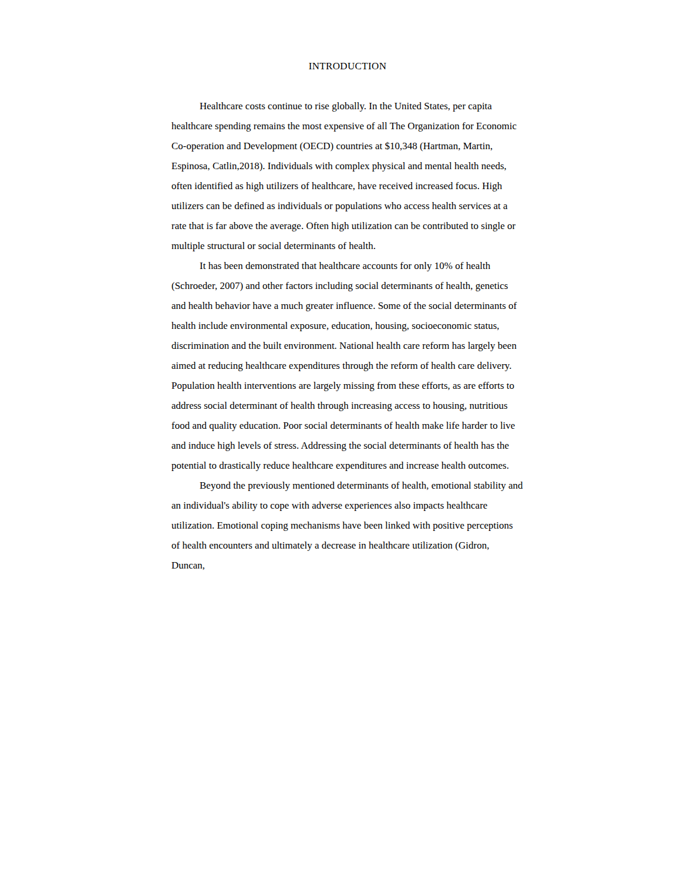INTRODUCTION
Healthcare costs continue to rise globally. In the United States, per capita healthcare spending remains the most expensive of all The Organization for Economic Co-operation and Development (OECD) countries at $10,348 (Hartman, Martin, Espinosa, Catlin,2018). Individuals with complex physical and mental health needs, often identified as high utilizers of healthcare, have received increased focus. High utilizers can be defined as individuals or populations who access health services at a rate that is far above the average. Often high utilization can be contributed to single or multiple structural or social determinants of health.
It has been demonstrated that healthcare accounts for only 10% of health (Schroeder, 2007) and other factors including social determinants of health, genetics and health behavior have a much greater influence. Some of the social determinants of health include environmental exposure, education, housing, socioeconomic status, discrimination and the built environment. National health care reform has largely been aimed at reducing healthcare expenditures through the reform of health care delivery. Population health interventions are largely missing from these efforts, as are efforts to address social determinant of health through increasing access to housing, nutritious food and quality education. Poor social determinants of health make life harder to live and induce high levels of stress. Addressing the social determinants of health has the potential to drastically reduce healthcare expenditures and increase health outcomes.
Beyond the previously mentioned determinants of health, emotional stability and an individual's ability to cope with adverse experiences also impacts healthcare utilization. Emotional coping mechanisms have been linked with positive perceptions of health encounters and ultimately a decrease in healthcare utilization (Gidron, Duncan,